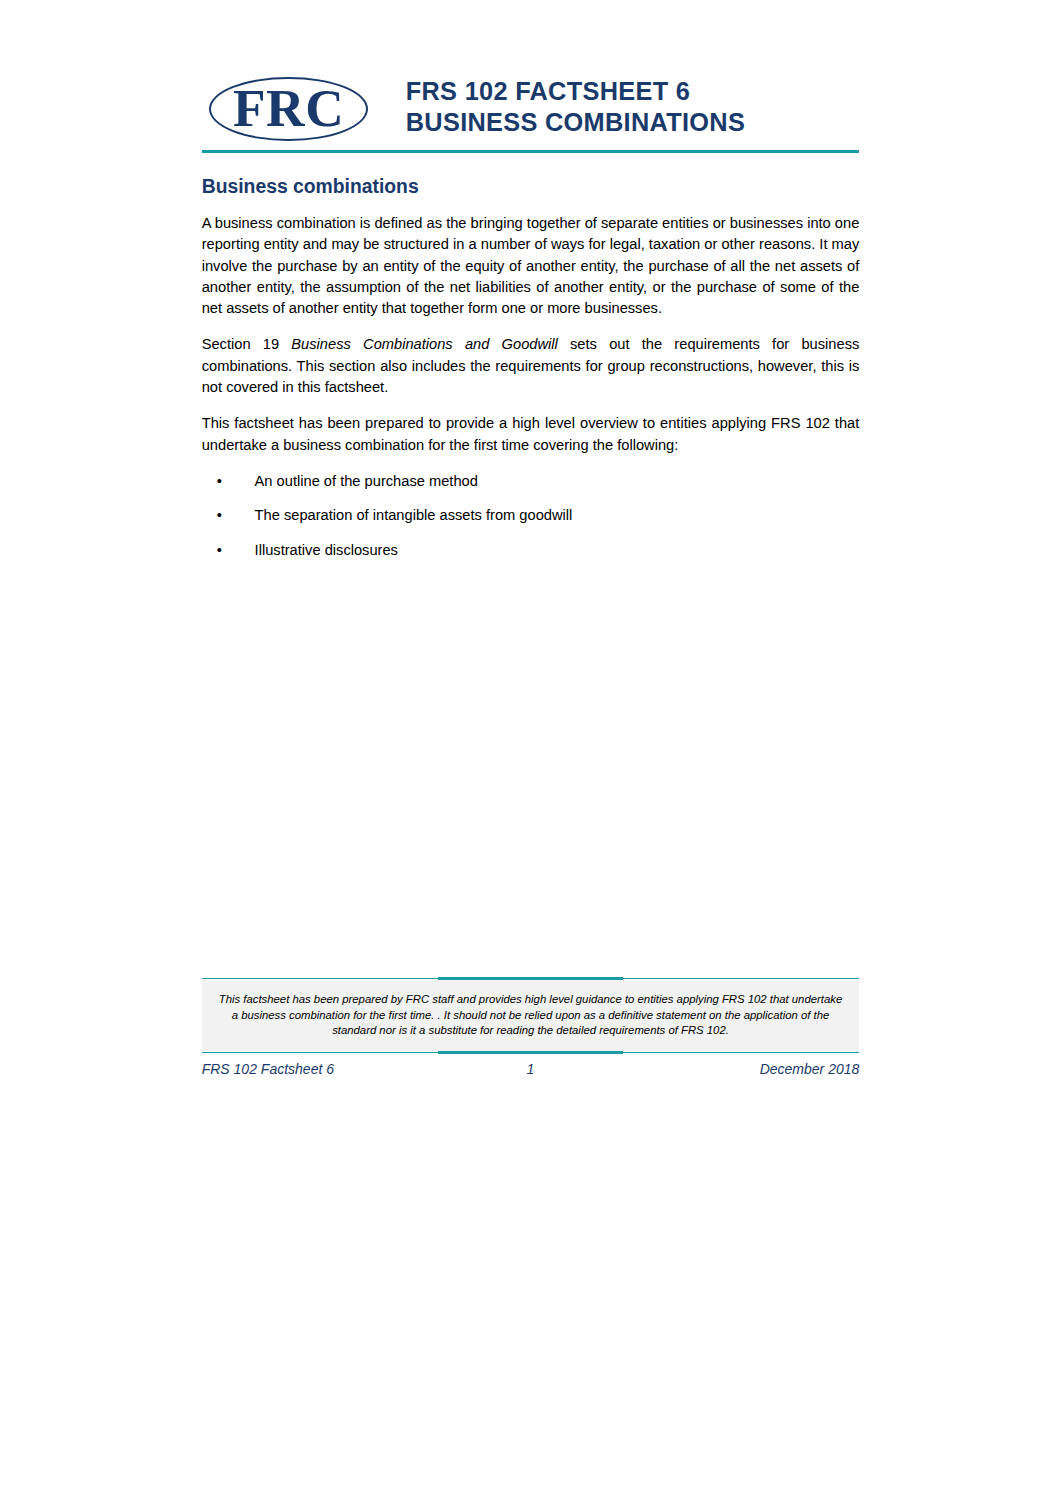FRC
FRS 102 FACTSHEET 6
BUSINESS COMBINATIONS
Business combinations
A business combination is defined as the bringing together of separate entities or businesses into one reporting entity and may be structured in a number of ways for legal, taxation or other reasons. It may involve the purchase by an entity of the equity of another entity, the purchase of all the net assets of another entity, the assumption of the net liabilities of another entity, or the purchase of some of the net assets of another entity that together form one or more businesses.
Section 19 Business Combinations and Goodwill sets out the requirements for business combinations. This section also includes the requirements for group reconstructions, however, this is not covered in this factsheet.
This factsheet has been prepared to provide a high level overview to entities applying FRS 102 that undertake a business combination for the first time covering the following:
An outline of the purchase method
The separation of intangible assets from goodwill
Illustrative disclosures
This factsheet has been prepared by FRC staff and provides high level guidance to entities applying FRS 102 that undertake a business combination for the first time. . It should not be relied upon as a definitive statement on the application of the standard nor is it a substitute for reading the detailed requirements of FRS 102.
FRS 102 Factsheet 6 1 December 2018